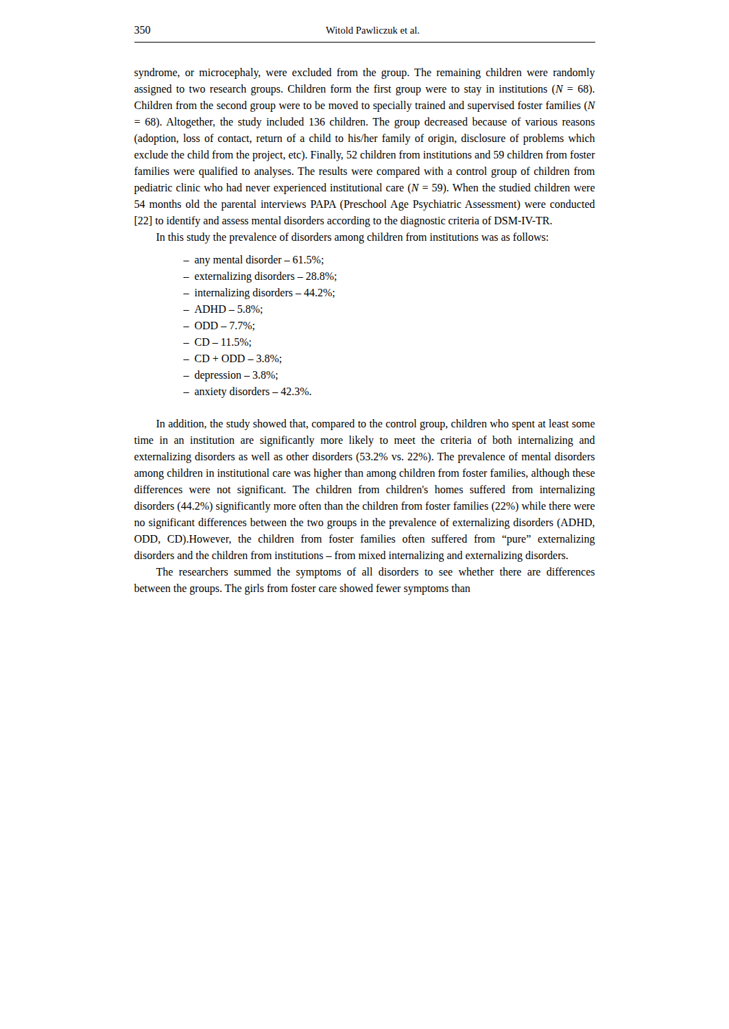350 Witold Pawliczuk et al.
syndrome, or microcephaly, were excluded from the group. The remaining children were randomly assigned to two research groups. Children form the first group were to stay in institutions (N = 68). Children from the second group were to be moved to specially trained and supervised foster families (N = 68). Altogether, the study included 136 children. The group decreased because of various reasons (adoption, loss of contact, return of a child to his/her family of origin, disclosure of problems which exclude the child from the project, etc). Finally, 52 children from institutions and 59 children from foster families were qualified to analyses. The results were compared with a control group of children from pediatric clinic who had never experienced institutional care (N = 59). When the studied children were 54 months old the parental interviews PAPA (Preschool Age Psychiatric Assessment) were conducted [22] to identify and assess mental disorders according to the diagnostic criteria of DSM-IV-TR.
In this study the prevalence of disorders among children from institutions was as follows:
any mental disorder – 61.5%;
externalizing disorders – 28.8%;
internalizing disorders – 44.2%;
ADHD – 5.8%;
ODD – 7.7%;
CD – 11.5%;
CD + ODD – 3.8%;
depression – 3.8%;
anxiety disorders – 42.3%.
In addition, the study showed that, compared to the control group, children who spent at least some time in an institution are significantly more likely to meet the criteria of both internalizing and externalizing disorders as well as other disorders (53.2% vs. 22%). The prevalence of mental disorders among children in institutional care was higher than among children from foster families, although these differences were not significant. The children from children's homes suffered from internalizing disorders (44.2%) significantly more often than the children from foster families (22%) while there were no significant differences between the two groups in the prevalence of externalizing disorders (ADHD, ODD, CD).However, the children from foster families often suffered from “pure” externalizing disorders and the children from institutions – from mixed internalizing and externalizing disorders.
The researchers summed the symptoms of all disorders to see whether there are differences between the groups. The girls from foster care showed fewer symptoms than